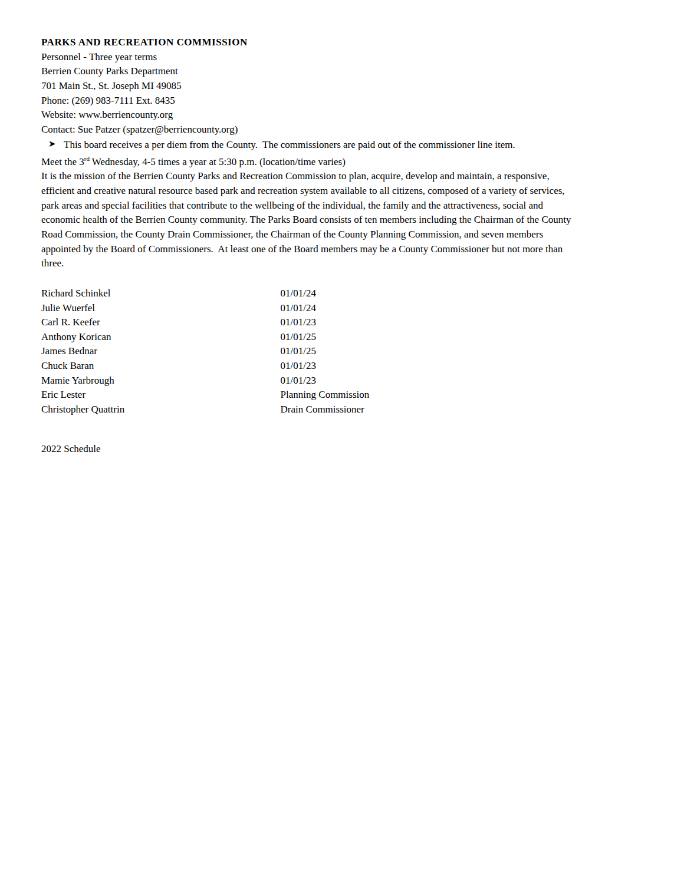Parks and Recreation Commission
Personnel - Three year terms
Berrien County Parks Department
701 Main St., St. Joseph MI 49085
Phone: (269) 983-7111 Ext. 8435
Website: www.berriencounty.org
Contact: Sue Patzer (spatzer@berriencounty.org)
This board receives a per diem from the County. The commissioners are paid out of the commissioner line item.
Meet the 3rd Wednesday, 4-5 times a year at 5:30 p.m. (location/time varies)
It is the mission of the Berrien County Parks and Recreation Commission to plan, acquire, develop and maintain, a responsive, efficient and creative natural resource based park and recreation system available to all citizens, composed of a variety of services, park areas and special facilities that contribute to the wellbeing of the individual, the family and the attractiveness, social and economic health of the Berrien County community. The Parks Board consists of ten members including the Chairman of the County Road Commission, the County Drain Commissioner, the Chairman of the County Planning Commission, and seven members appointed by the Board of Commissioners. At least one of the Board members may be a County Commissioner but not more than three.
| Richard Schinkel | 01/01/24 |
| Julie Wuerfel | 01/01/24 |
| Carl R. Keefer | 01/01/23 |
| Anthony Korican | 01/01/25 |
| James Bednar | 01/01/25 |
| Chuck Baran | 01/01/23 |
| Mamie Yarbrough | 01/01/23 |
| Eric Lester | Planning Commission |
| Christopher Quattrin | Drain Commissioner |
2022 Schedule